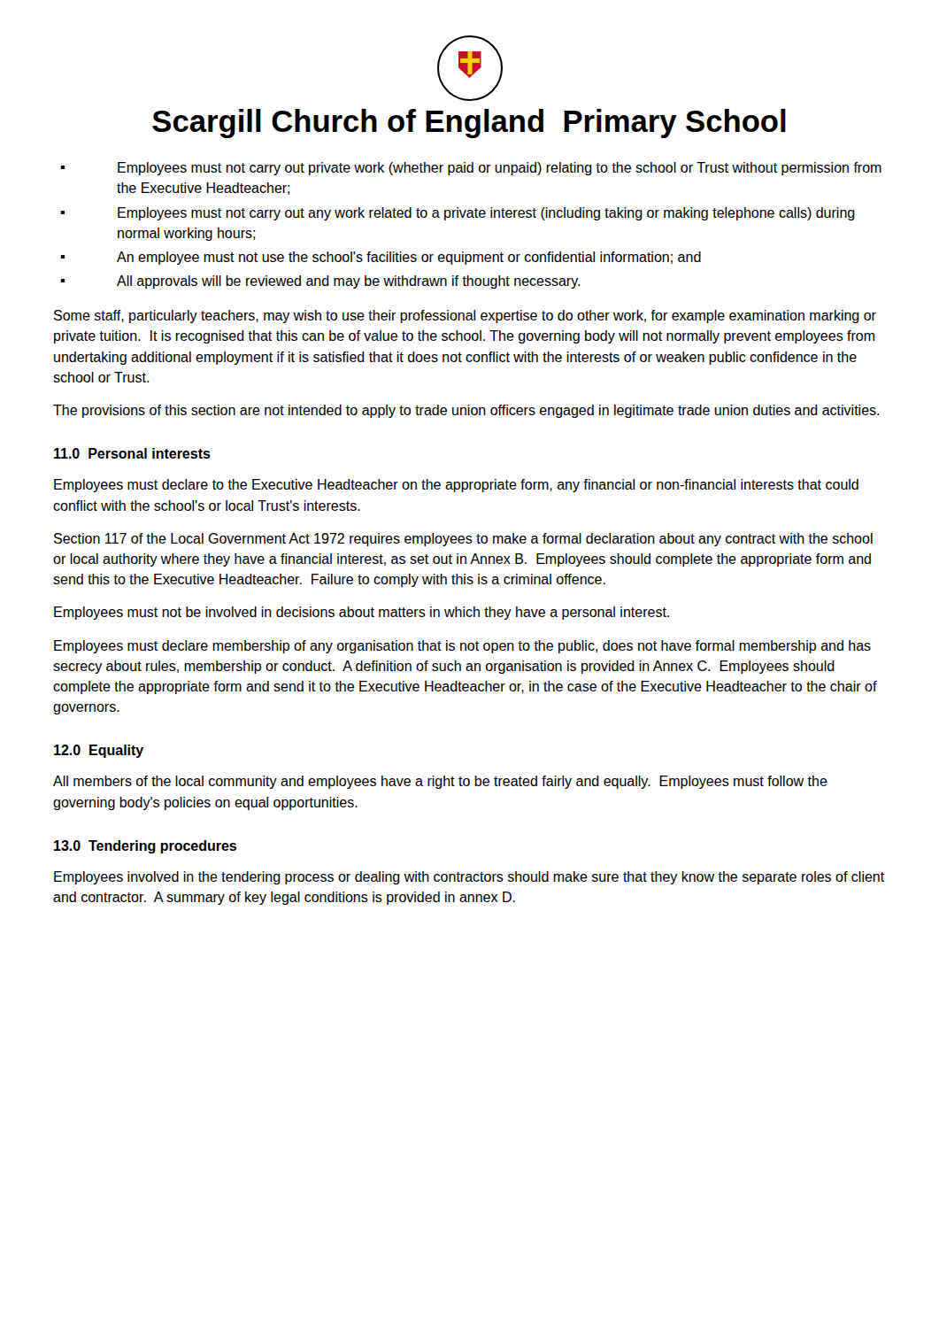Scargill Church of England Primary School
Employees must not carry out private work (whether paid or unpaid) relating to the school or Trust without permission from the Executive Headteacher;
Employees must not carry out any work related to a private interest (including taking or making telephone calls) during normal working hours;
An employee must not use the school's facilities or equipment or confidential information; and
All approvals will be reviewed and may be withdrawn if thought necessary.
Some staff, particularly teachers, may wish to use their professional expertise to do other work, for example examination marking or private tuition. It is recognised that this can be of value to the school. The governing body will not normally prevent employees from undertaking additional employment if it is satisfied that it does not conflict with the interests of or weaken public confidence in the school or Trust.
The provisions of this section are not intended to apply to trade union officers engaged in legitimate trade union duties and activities.
11.0 Personal interests
Employees must declare to the Executive Headteacher on the appropriate form, any financial or non-financial interests that could conflict with the school's or local Trust's interests.
Section 117 of the Local Government Act 1972 requires employees to make a formal declaration about any contract with the school or local authority where they have a financial interest, as set out in Annex B. Employees should complete the appropriate form and send this to the Executive Headteacher. Failure to comply with this is a criminal offence.
Employees must not be involved in decisions about matters in which they have a personal interest.
Employees must declare membership of any organisation that is not open to the public, does not have formal membership and has secrecy about rules, membership or conduct. A definition of such an organisation is provided in Annex C. Employees should complete the appropriate form and send it to the Executive Headteacher or, in the case of the Executive Headteacher to the chair of governors.
12.0 Equality
All members of the local community and employees have a right to be treated fairly and equally. Employees must follow the governing body's policies on equal opportunities.
13.0 Tendering procedures
Employees involved in the tendering process or dealing with contractors should make sure that they know the separate roles of client and contractor. A summary of key legal conditions is provided in annex D.